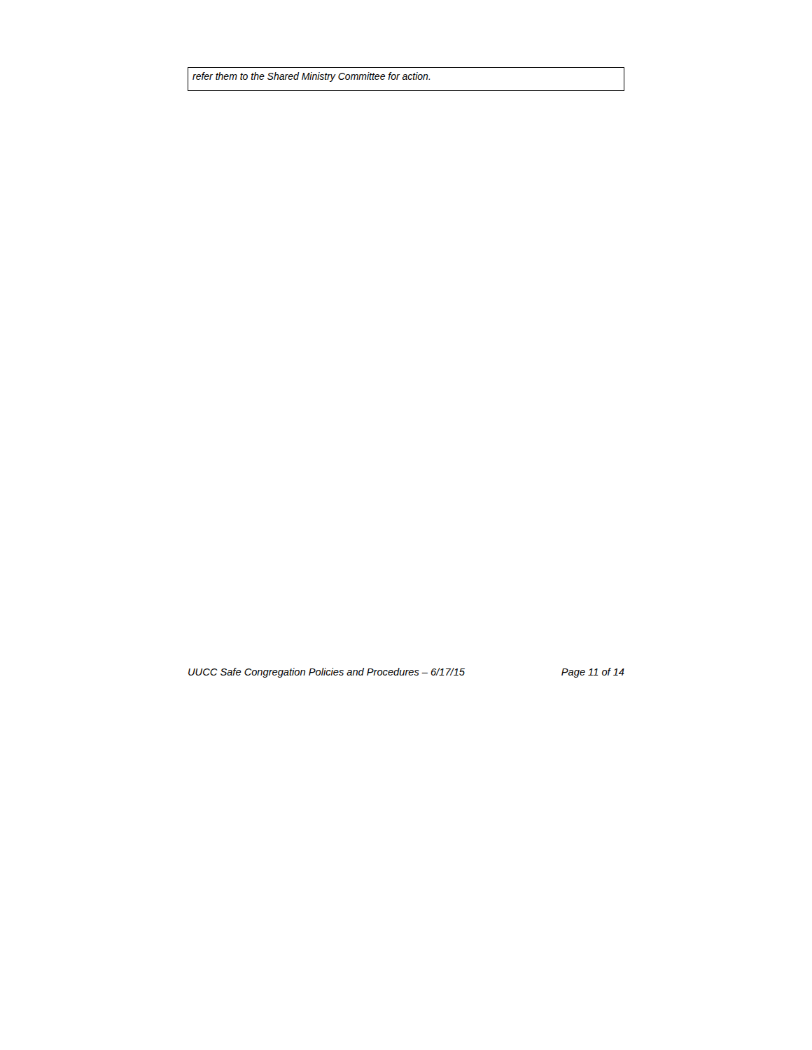refer them to the Shared Ministry Committee for action.
UUCC Safe Congregation Policies and Procedures – 6/17/15 Page 11 of 14